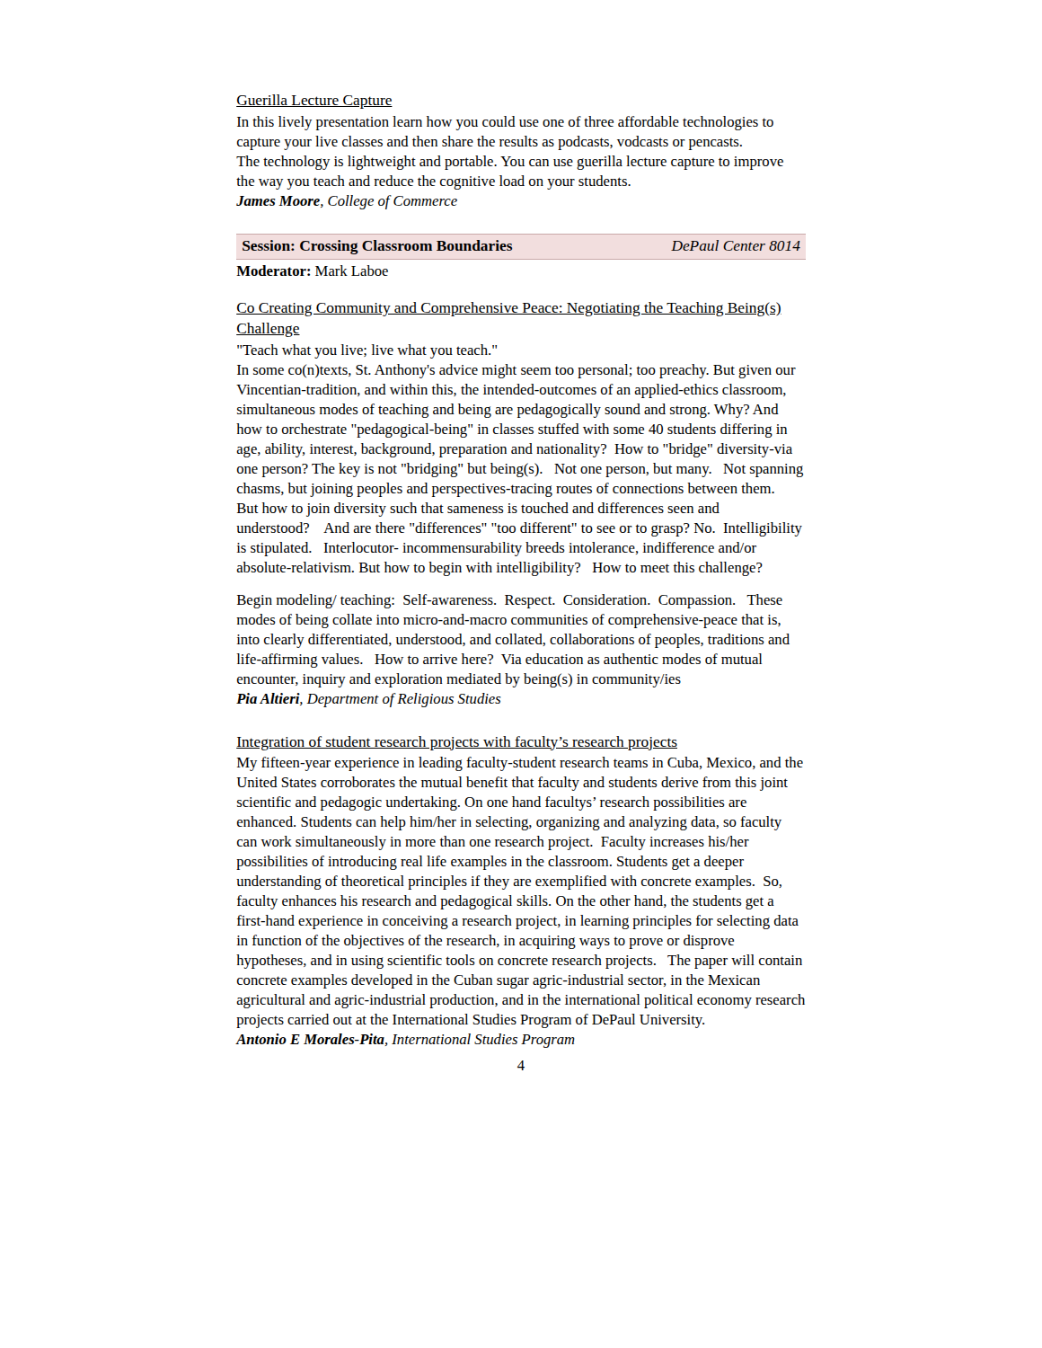Guerilla Lecture Capture
In this lively presentation learn how you could use one of three affordable technologies to capture your live classes and then share the results as podcasts, vodcasts or pencasts.
The technology is lightweight and portable. You can use guerilla lecture capture to improve the way you teach and reduce the cognitive load on your students.
James Moore, College of Commerce
Session: Crossing Classroom Boundaries DePaul Center 8014
Moderator: Mark Laboe
Co Creating Community and Comprehensive Peace: Negotiating the Teaching Being(s) Challenge
"Teach what you live; live what you teach."
In some co(n)texts, St. Anthony's advice might seem too personal; too preachy. But given our Vincentian-tradition, and within this, the intended-outcomes of an applied-ethics classroom, simultaneous modes of teaching and being are pedagogically sound and strong. Why? And how to orchestrate "pedagogical-being" in classes stuffed with some 40 students differing in age, ability, interest, background, preparation and nationality? How to "bridge" diversity-via one person? The key is not "bridging" but being(s). Not one person, but many. Not spanning chasms, but joining peoples and perspectives-tracing routes of connections between them. But how to join diversity such that sameness is touched and differences seen and understood? And are there "differences" "too different" to see or to grasp? No. Intelligibility is stipulated. Interlocutor- incommensurability breeds intolerance, indifference and/or absolute-relativism. But how to begin with intelligibility? How to meet this challenge?
Begin modeling/ teaching: Self-awareness. Respect. Consideration. Compassion. These modes of being collate into micro-and-macro communities of comprehensive-peace that is, into clearly differentiated, understood, and collated, collaborations of peoples, traditions and life-affirming values. How to arrive here? Via education as authentic modes of mutual encounter, inquiry and exploration mediated by being(s) in community/ies
Pia Altieri, Department of Religious Studies
Integration of student research projects with faculty’s research projects
My fifteen-year experience in leading faculty-student research teams in Cuba, Mexico, and the United States corroborates the mutual benefit that faculty and students derive from this joint scientific and pedagogic undertaking. On one hand facultys’ research possibilities are enhanced. Students can help him/her in selecting, organizing and analyzing data, so faculty can work simultaneously in more than one research project. Faculty increases his/her possibilities of introducing real life examples in the classroom. Students get a deeper understanding of theoretical principles if they are exemplified with concrete examples. So, faculty enhances his research and pedagogical skills. On the other hand, the students get a first-hand experience in conceiving a research project, in learning principles for selecting data in function of the objectives of the research, in acquiring ways to prove or disprove hypotheses, and in using scientific tools on concrete research projects. The paper will contain concrete examples developed in the Cuban sugar agric-industrial sector, in the Mexican agricultural and agric-industrial production, and in the international political economy research projects carried out at the International Studies Program of DePaul University.
Antonio E Morales-Pita, International Studies Program
4